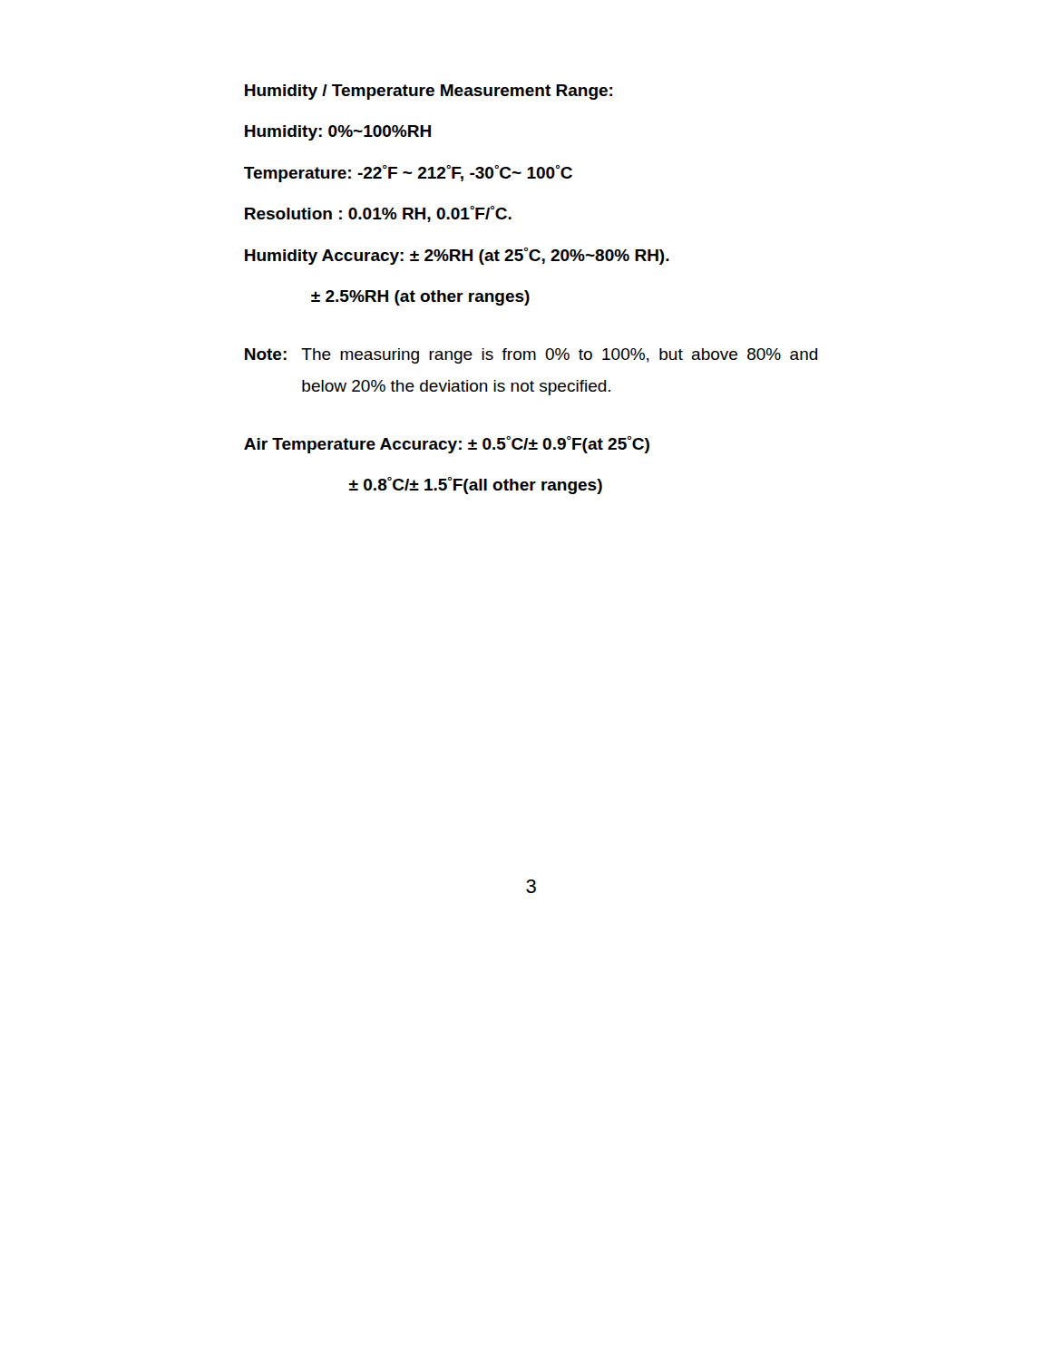Humidity / Temperature Measurement Range:
Humidity: 0%~100%RH
Temperature: -22°F ~ 212°F, -30°C~ 100°C
Resolution : 0.01% RH, 0.01°F/°C.
Humidity Accuracy: ± 2%RH (at 25°C, 20%~80% RH).
± 2.5%RH (at other ranges)
Note: The measuring range is from 0% to 100%, but above 80% and below 20% the deviation is not specified.
Air Temperature Accuracy: ± 0.5°C/± 0.9°F(at 25°C)
± 0.8°C/± 1.5°F(all other ranges)
3